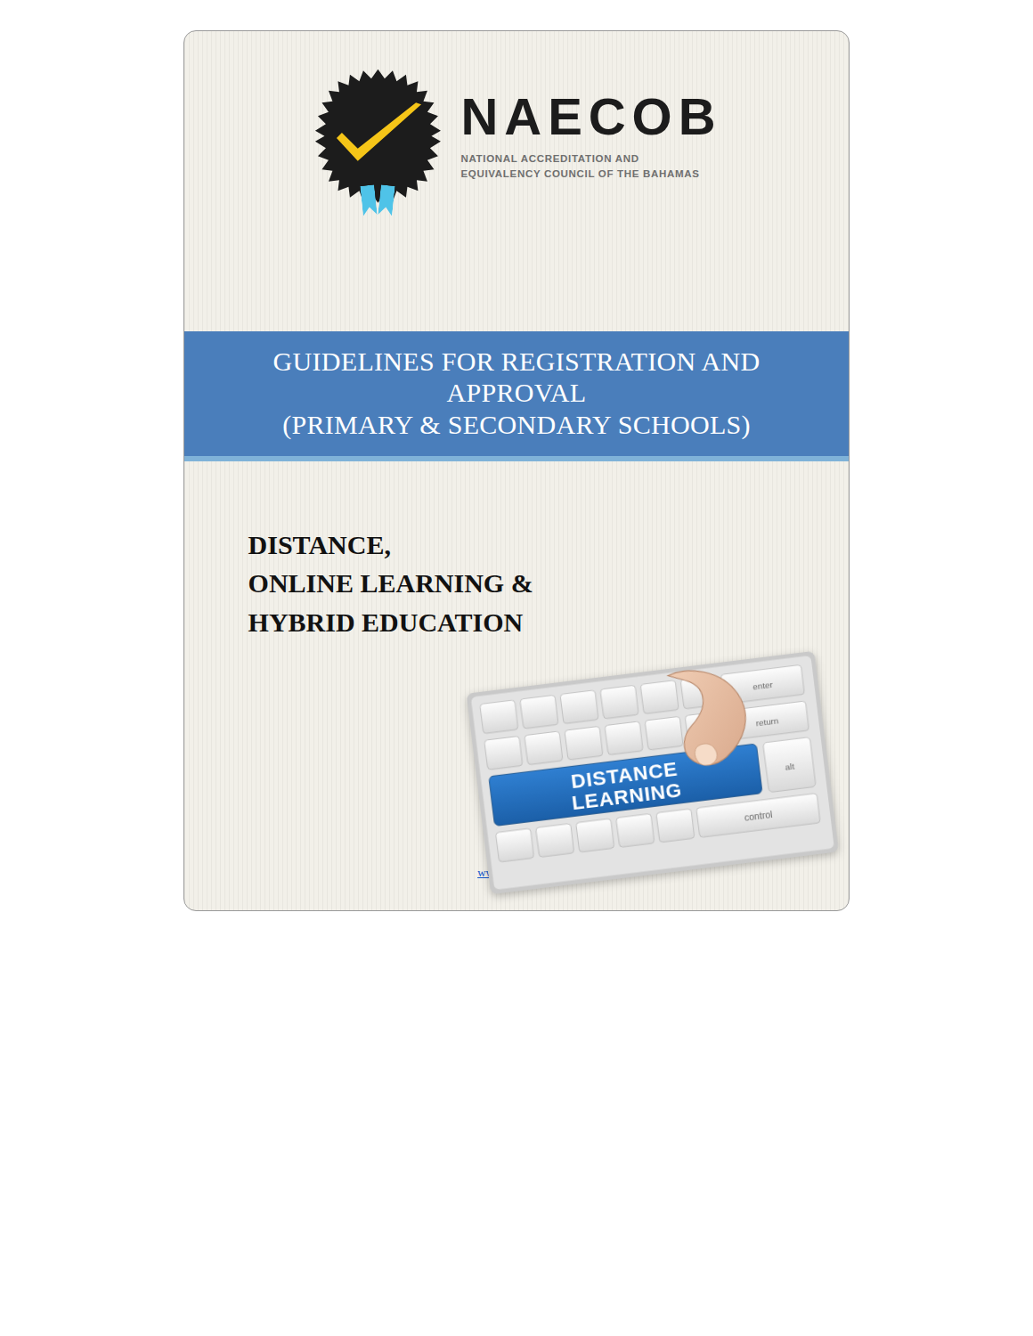NAECOB
National Accreditation and
Equivalency Council of the Bahamas
GUIDELINES FOR REGISTRATION AND APPROVAL (PRIMARY & SECONDARY SCHOOLS)
DISTANCE,
ONLINE LEARNING &
HYBRID EDUCATION
enter return DISTANCE LEARNING alt control
www.naecob.org